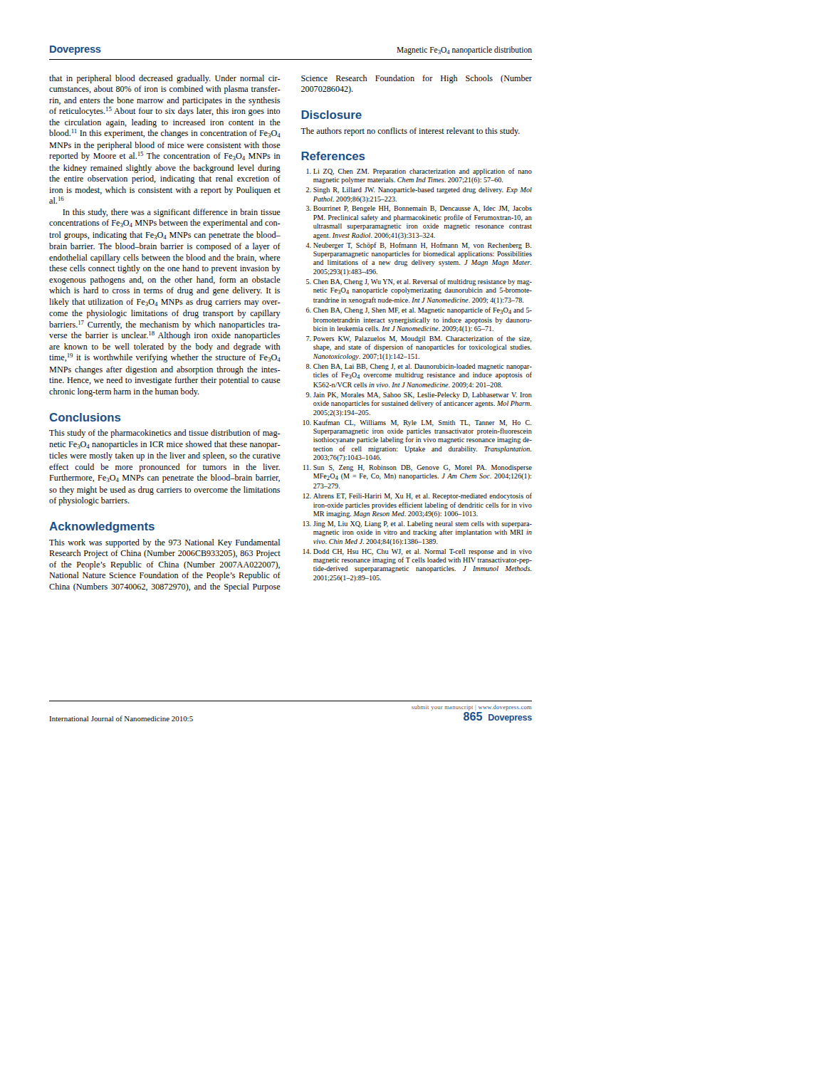Dove press
Magnetic Fe3O4 nanoparticle distribution
that in peripheral blood decreased gradually. Under normal circumstances, about 80% of iron is combined with plasma transferrin, and enters the bone marrow and participates in the synthesis of reticulocytes.15 About four to six days later, this iron goes into the circulation again, leading to increased iron content in the blood.11 In this experiment, the changes in concentration of Fe3O4 MNPs in the peripheral blood of mice were consistent with those reported by Moore et al.15 The concentration of Fe3O4 MNPs in the kidney remained slightly above the background level during the entire observation period, indicating that renal excretion of iron is modest, which is consistent with a report by Pouliquen et al.16
In this study, there was a significant difference in brain tissue concentrations of Fe3O4 MNPs between the experimental and control groups, indicating that Fe3O4 MNPs can penetrate the blood–brain barrier. The blood–brain barrier is composed of a layer of endothelial capillary cells between the blood and the brain, where these cells connect tightly on the one hand to prevent invasion by exogenous pathogens and, on the other hand, form an obstacle which is hard to cross in terms of drug and gene delivery. It is likely that utilization of Fe3O4 MNPs as drug carriers may overcome the physiologic limitations of drug transport by capillary barriers.17 Currently, the mechanism by which nanoparticles traverse the barrier is unclear.18 Although iron oxide nanoparticles are known to be well tolerated by the body and degrade with time,19 it is worthwhile verifying whether the structure of Fe3O4 MNPs changes after digestion and absorption through the intestine. Hence, we need to investigate further their potential to cause chronic long-term harm in the human body.
Conclusions
This study of the pharmacokinetics and tissue distribution of magnetic Fe3O4 nanoparticles in ICR mice showed that these nanoparticles were mostly taken up in the liver and spleen, so the curative effect could be more pronounced for tumors in the liver. Furthermore, Fe3O4 MNPs can penetrate the blood–brain barrier, so they might be used as drug carriers to overcome the limitations of physiologic barriers.
Acknowledgments
This work was supported by the 973 National Key Fundamental Research Project of China (Number 2006CB933205), 863 Project of the People’s Republic of China (Number 2007AA022007), National Nature Science Foundation of the People’s Republic of China (Numbers 30740062, 30872970), and the Special Purpose Science Research Foundation for High Schools (Number 20070286042).
Disclosure
The authors report no conflicts of interest relevant to this study.
References
1. Li ZQ, Chen ZM. Preparation characterization and application of nano magnetic polymer materials. Chem Ind Times. 2007;21(6): 57–60.
2. Singh R, Lillard JW. Nanoparticle-based targeted drug delivery. Exp Mol Pathol. 2009;86(3):215–223.
3. Bourrinet P, Bengele HH, Bonnemain B, Dencausse A, Idec JM, Jacobs PM. Preclinical safety and pharmacokinetic profile of Ferumoxtran-10, an ultrasmall superparamagnetic iron oxide magnetic resonance contrast agent. Invest Radiol. 2006;41(3):313–324.
4. Neuberger T, Schöpf B, Hofmann H, Hofmann M, von Rechenberg B. Superparamagnetic nanoparticles for biomedical applications: Possibilities and limitations of a new drug delivery system. J Magn Magn Mater. 2005;293(1):483–496.
5. Chen BA, Cheng J, Wu YN, et al. Reversal of multidrug resistance by magnetic Fe3O4 nanoparticle copolymerizating daunorubicin and 5-bromotetrandrine in xenograft nude-mice. Int J Nanomedicine. 2009; 4(1):73–78.
6. Chen BA, Cheng J, Shen MF, et al. Magnetic nanoparticle of Fe3O4 and 5-bromotetrandrin interact synergistically to induce apoptosis by daunorubicin in leukemia cells. Int J Nanomedicine. 2009;4(1): 65–71.
7. Powers KW, Palazuelos M, Moudgil BM. Characterization of the size, shape, and state of dispersion of nanoparticles for toxicological studies. Nanotoxicology. 2007;1(1):142–151.
8. Chen BA, Lai BB, Cheng J, et al. Daunorubicin-loaded magnetic nanoparticles of Fe3O4 overcome multidrug resistance and induce apoptosis of K562-n/VCR cells in vivo. Int J Nanomedicine. 2009;4: 201–208.
9. Jain PK, Morales MA, Sahoo SK, Leslie-Pelecky D, Labhasetwar V. Iron oxide nanoparticles for sustained delivery of anticancer agents. Mol Pharm. 2005;2(3):194–205.
10. Kaufman CL, Williams M, Ryle LM, Smith TL, Tanner M, Ho C. Superparamagnetic iron oxide particles transactivator protein-fluorescein isothiocyanate particle labeling for in vivo magnetic resonance imaging detection of cell migration: Uptake and durability. Transplantation. 2003;76(7):1043–1046.
11. Sun S, Zeng H, Robinson DB, Genove G, Morel PA. Monodisperse MFe2O4 (M = Fe, Co, Mn) nanoparticles. J Am Chem Soc. 2004;126(1): 273–279.
12. Ahrens ET, Feili-Hariri M, Xu H, et al. Receptor-mediated endocytosis of iron-oxide particles provides efficient labeling of dendritic cells for in vivo MR imaging. Magn Reson Med. 2003;49(6): 1006–1013.
13. Jing M, Liu XQ, Liang P, et al. Labeling neural stem cells with superparamagnetic iron oxide in vitro and tracking after implantation with MRI in vivo. Chin Med J. 2004;84(16):1386–1389.
14. Dodd CH, Hsu HC, Chu WJ, et al. Normal T-cell response and in vivo magnetic resonance imaging of T cells loaded with HIV transactivator-peptide-derived superparamagnetic nanoparticles. J Immunol Methods. 2001;256(1–2):89–105.
International Journal of Nanomedicine 2010:5
submit your manuscript | www.dovepress.com
865 Dovepress